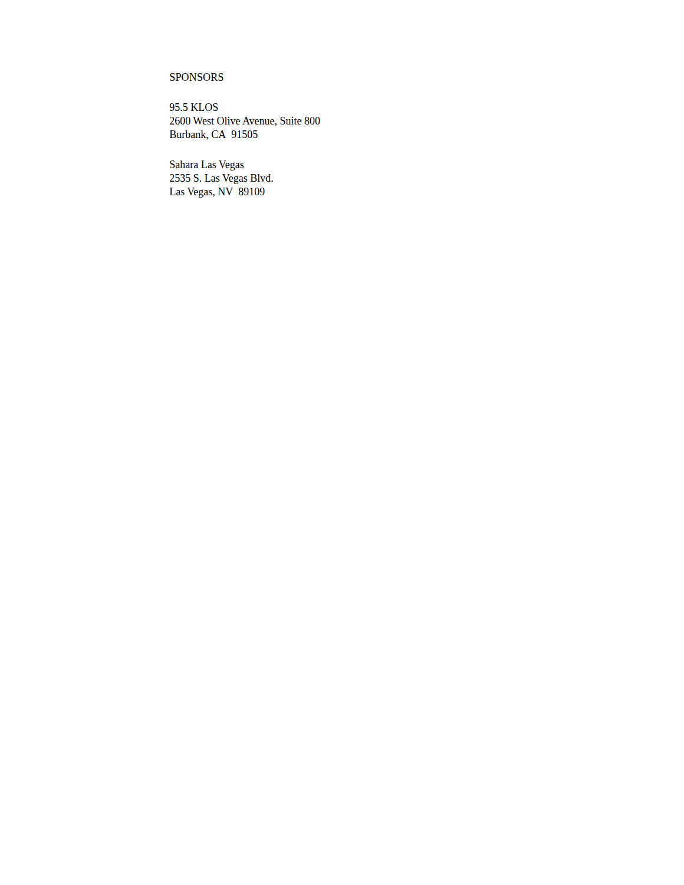SPONSORS
95.5 KLOS
2600 West Olive Avenue, Suite 800
Burbank, CA 91505
Sahara Las Vegas
2535 S. Las Vegas Blvd.
Las Vegas, NV 89109